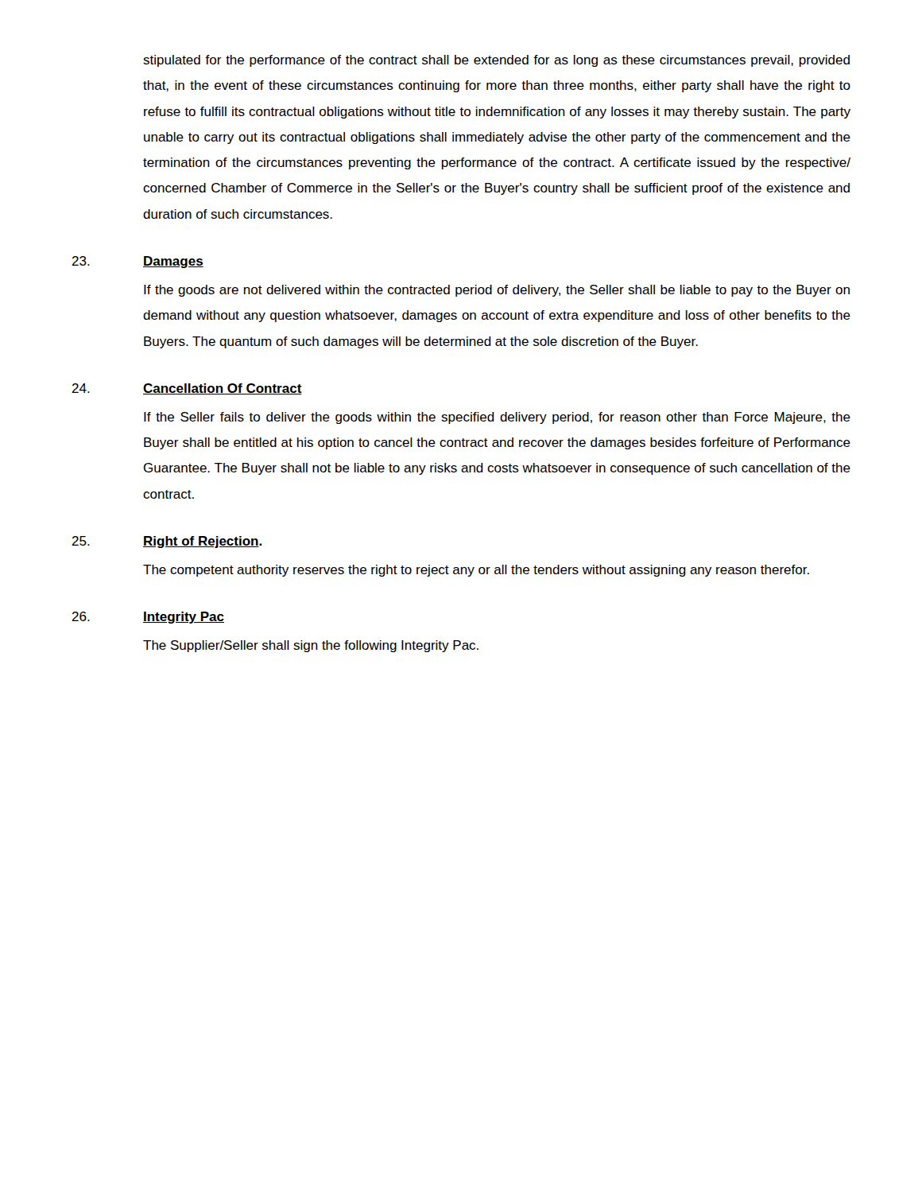stipulated for the performance of the contract shall be extended for as long as these circumstances prevail, provided that, in the event of these circumstances continuing for more than three months, either party shall have the right to refuse to fulfill its contractual obligations without title to indemnification of any losses it may thereby sustain. The party unable to carry out its contractual obligations shall immediately advise the other party of the commencement and the termination of the circumstances preventing the performance of the contract. A certificate issued by the respective/ concerned Chamber of Commerce in the Seller's or the Buyer's country shall be sufficient proof of the existence and duration of such circumstances.
23. Damages
If the goods are not delivered within the contracted period of delivery, the Seller shall be liable to pay to the Buyer on demand without any question whatsoever, damages on account of extra expenditure and loss of other benefits to the Buyers. The quantum of such damages will be determined at the sole discretion of the Buyer.
24. Cancellation Of Contract
If the Seller fails to deliver the goods within the specified delivery period, for reason other than Force Majeure, the Buyer shall be entitled at his option to cancel the contract and recover the damages besides forfeiture of Performance Guarantee. The Buyer shall not be liable to any risks and costs whatsoever in consequence of such cancellation of the contract.
25. Right of Rejection.
The competent authority reserves the right to reject any or all the tenders without assigning any reason therefor.
26. Integrity Pac
The Supplier/Seller shall sign the following Integrity Pac.